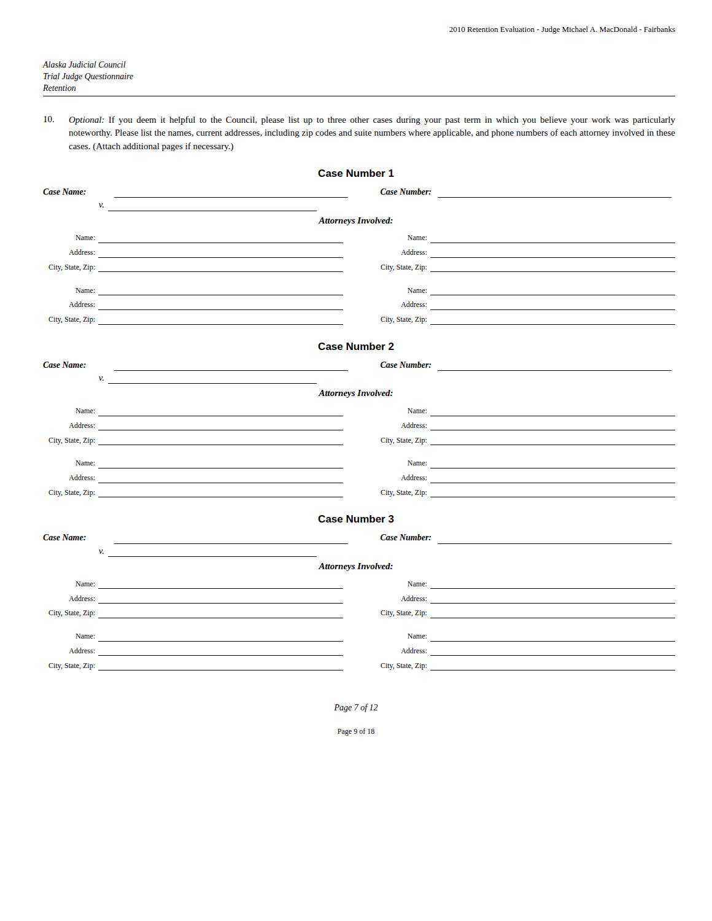2010 Retention Evaluation - Judge Michael A. MacDonald - Fairbanks
Alaska Judicial Council
Trial Judge Questionnaire
Retention
10.
Optional: If you deem it helpful to the Council, please list up to three other cases during your past term in which you believe your work was particularly noteworthy. Please list the names, current addresses, including zip codes and suite numbers where applicable, and phone numbers of each attorney involved in these cases. (Attach additional pages if necessary.)
Case Number 1
Case Name:
Case Number:
v.
Attorneys Involved:
Name:
Address:
City, State, Zip:
Name:
Address:
City, State, Zip:
Name:
Address:
City, State, Zip:
Name:
Address:
City, State, Zip:
Case Number 2
Case Name:
Case Number:
v.
Attorneys Involved:
Name:
Address:
City, State, Zip:
Name:
Address:
City, State, Zip:
Name:
Address:
City, State, Zip:
Name:
Address:
City, State, Zip:
Case Number 3
Case Name:
Case Number:
v.
Attorneys Involved:
Name:
Address:
City, State, Zip:
Name:
Address:
City, State, Zip:
Name:
Address:
City, State, Zip:
Name:
Address:
City, State, Zip:
Page 7 of 12
Page 9 of 18